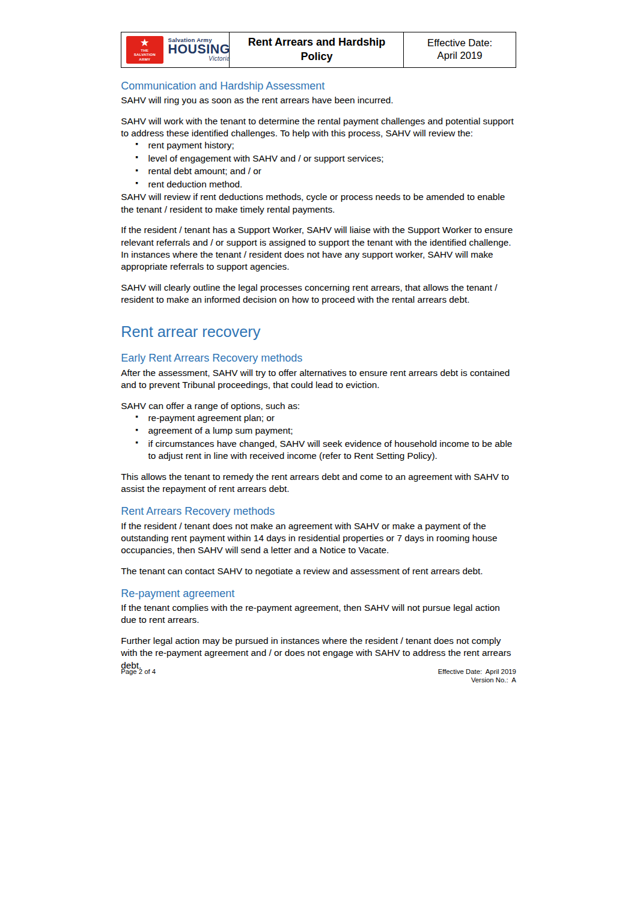| ★ THE SALVATION ARMY Salvation Army HOUSING Victoria | Rent Arrears and Hardship Policy | Effective Date: April 2019 |
Communication and Hardship Assessment
SAHV will ring you as soon as the rent arrears have been incurred.
SAHV will work with the tenant to determine the rental payment challenges and potential support to address these identified challenges. To help with this process, SAHV will review the:
rent payment history;
level of engagement with SAHV and / or support services;
rental debt amount; and / or
rent deduction method.
SAHV will review if rent deductions methods, cycle or process needs to be amended to enable the tenant / resident to make timely rental payments.
If the resident / tenant has a Support Worker, SAHV will liaise with the Support Worker to ensure relevant referrals and / or support is assigned to support the tenant with the identified challenge. In instances where the tenant / resident does not have any support worker, SAHV will make appropriate referrals to support agencies.
SAHV will clearly outline the legal processes concerning rent arrears, that allows the tenant / resident to make an informed decision on how to proceed with the rental arrears debt.
Rent arrear recovery
Early Rent Arrears Recovery methods
After the assessment, SAHV will try to offer alternatives to ensure rent arrears debt is contained and to prevent Tribunal proceedings, that could lead to eviction.
SAHV can offer a range of options, such as:
re-payment agreement plan; or
agreement of a lump sum payment;
if circumstances have changed, SAHV will seek evidence of household income to be able to adjust rent in line with received income (refer to Rent Setting Policy).
This allows the tenant to remedy the rent arrears debt and come to an agreement with SAHV to assist the repayment of rent arrears debt.
Rent Arrears Recovery methods
If the resident / tenant does not make an agreement with SAHV or make a payment of the outstanding rent payment within 14 days in residential properties or 7 days in rooming house occupancies, then SAHV will send a letter and a Notice to Vacate.
The tenant can contact SAHV to negotiate a review and assessment of rent arrears debt.
Re-payment agreement
If the tenant complies with the re-payment agreement, then SAHV will not pursue legal action due to rent arrears.
Further legal action may be pursued in instances where the resident / tenant does not comply with the re-payment agreement and / or does not engage with SAHV to address the rent arrears debt.
Page 2 of 4
Effective Date: April 2019
Version No.: A